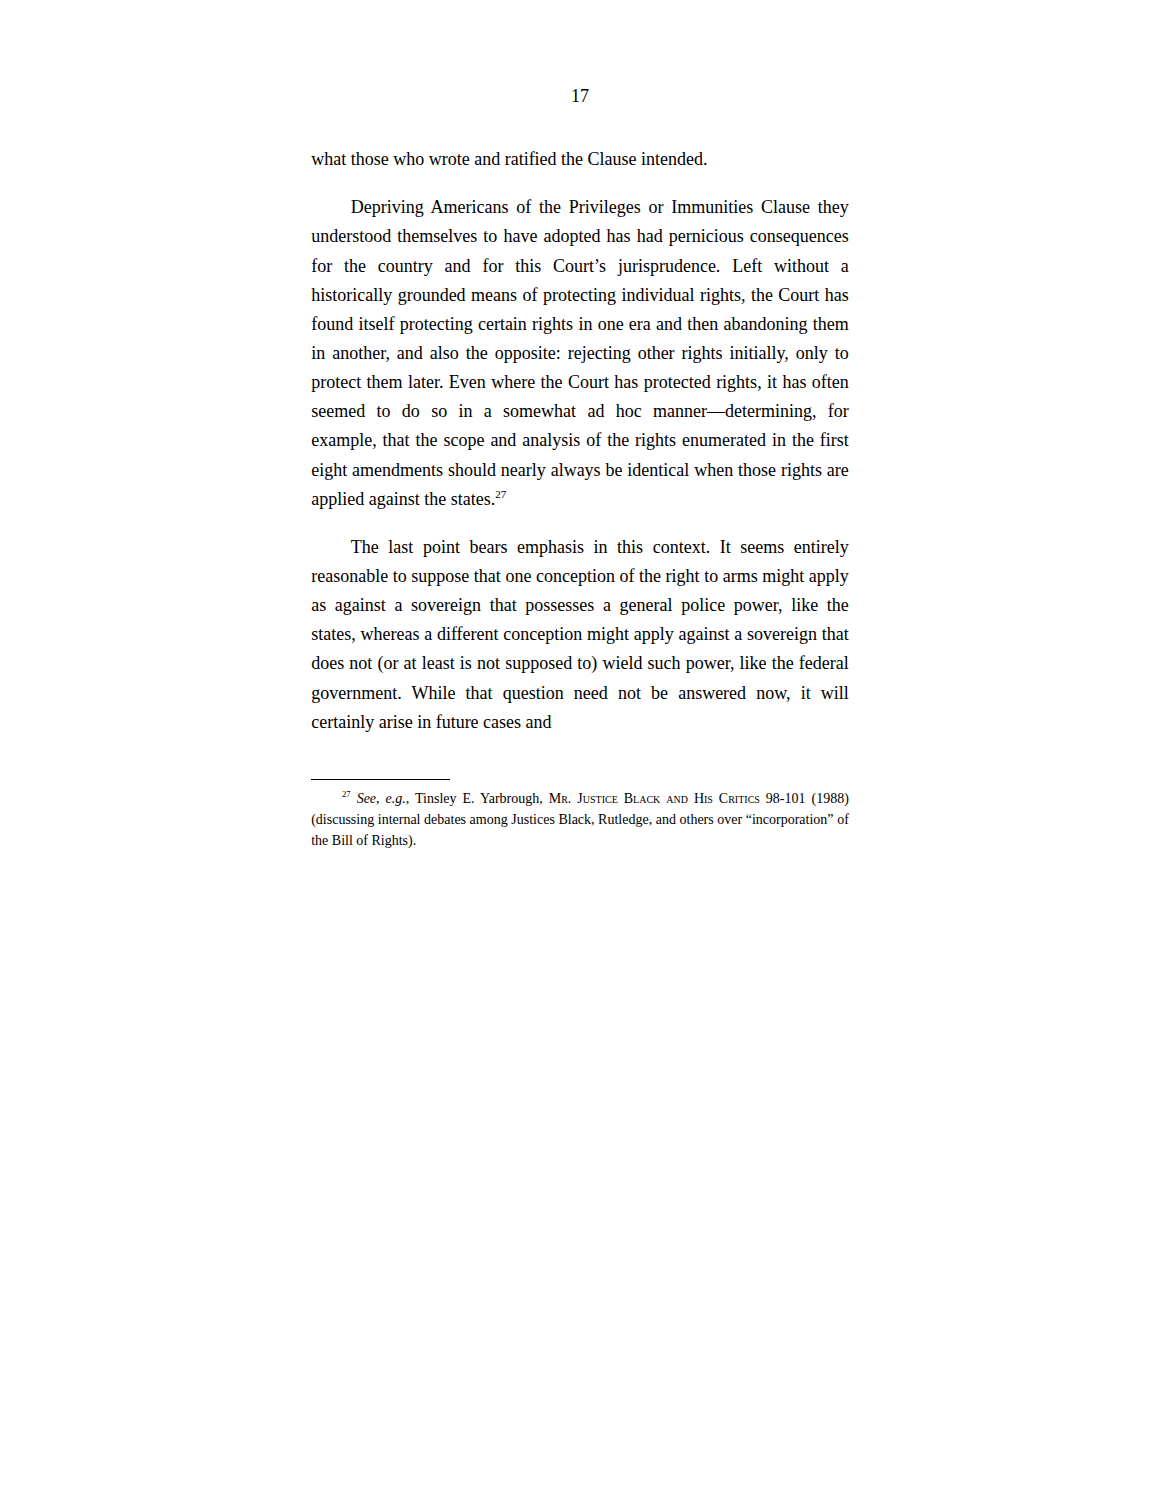17
what those who wrote and ratified the Clause intended.
Depriving Americans of the Privileges or Immunities Clause they understood themselves to have adopted has had pernicious consequences for the country and for this Court’s jurisprudence. Left without a historically grounded means of protecting individual rights, the Court has found itself protecting certain rights in one era and then abandoning them in another, and also the opposite: rejecting other rights initially, only to protect them later. Even where the Court has protected rights, it has often seemed to do so in a somewhat ad hoc manner—determining, for example, that the scope and analysis of the rights enumerated in the first eight amendments should nearly always be identical when those rights are applied against the states.27
The last point bears emphasis in this context. It seems entirely reasonable to suppose that one conception of the right to arms might apply as against a sovereign that possesses a general police power, like the states, whereas a different conception might apply against a sovereign that does not (or at least is not supposed to) wield such power, like the federal government. While that question need not be answered now, it will certainly arise in future cases and
27 See, e.g., Tinsley E. Yarbrough, Mr. Justice Black and His Critics 98-101 (1988) (discussing internal debates among Justices Black, Rutledge, and others over “incorporation” of the Bill of Rights).